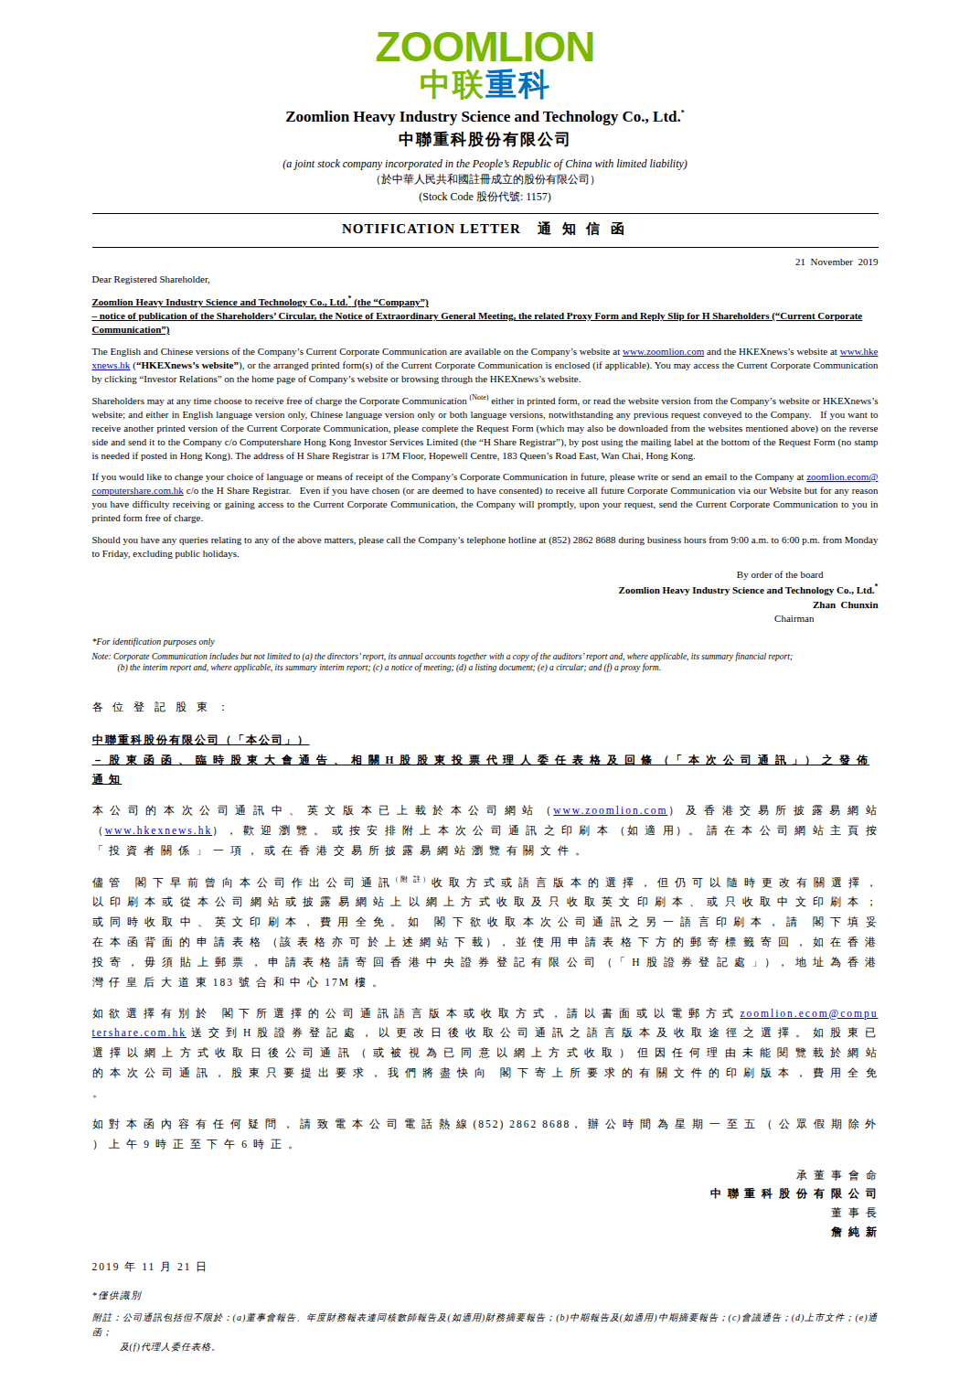ZOOMLION
中联重科
Zoomlion Heavy Industry Science and Technology Co., Ltd.*
中聯重科股份有限公司
(a joint stock company incorporated in the People’s Republic of China with limited liability)
（於中華人民共和國註冊成立的股份有限公司）
(Stock Code 股份代號: 1157)
NOTIFICATION LETTER通 知 信 函
21 November 2019
Dear Registered Shareholder,
Zoomlion Heavy Industry Science and Technology Co., Ltd.* (the “Company”)
– notice of publication of the Shareholders’ Circular, the Notice of Extraordinary General Meeting, the related Proxy Form and Reply Slip for H Shareholders (“Current Corporate Communication”)
The English and Chinese versions of the Company’s Current Corporate Communication are available on the Company’s website at www.zoomlion.com and the HKEXnews’s website at www.hkexnews.hk (“HKEXnews’s website”), or the arranged printed form(s) of the Current Corporate Communication is enclosed (if applicable). You may access the Current Corporate Communication by clicking “Investor Relations” on the home page of Company’s website or browsing through the HKEXnews’s website.
Shareholders may at any time choose to receive free of charge the Corporate Communication (Note) either in printed form, or read the website version from the Company’s website or HKEXnews’s website; and either in English language version only, Chinese language version only or both language versions, notwithstanding any previous request conveyed to the Company. If you want to receive another printed version of the Current Corporate Communication, please complete the Request Form (which may also be downloaded from the websites mentioned above) on the reverse side and send it to the Company c/o Computershare Hong Kong Investor Services Limited (the “H Share Registrar”), by post using the mailing label at the bottom of the Request Form (no stamp is needed if posted in Hong Kong). The address of H Share Registrar is 17M Floor, Hopewell Centre, 183 Queen’s Road East, Wan Chai, Hong Kong.
If you would like to change your choice of language or means of receipt of the Company’s Corporate Communication in future, please write or send an email to the Company at zoomlion.ecom@computershare.com.hk c/o the H Share Registrar. Even if you have chosen (or are deemed to have consented) to receive all future Corporate Communication via our Website but for any reason you have difficulty receiving or gaining access to the Current Corporate Communication, the Company will promptly, upon your request, send the Current Corporate Communication to you in printed form free of charge.
Should you have any queries relating to any of the above matters, please call the Company’s telephone hotline at (852) 2862 8688 during business hours from 9:00 a.m. to 6:00 p.m. from Monday to Friday, excluding public holidays.
By order of the board
Zoomlion Heavy Industry Science and Technology Co., Ltd.*
Zhan Chunxin
Chairman
*For identification purposes only
Note: Corporate Communication includes but not limited to (a) the directors’ report, its annual accounts together with a copy of the auditors’ report and, where applicable, its summary financial report; (b) the interim report and, where applicable, its summary interim report; (c) a notice of meeting; (d) a listing document; (e) a circular; and (f) a proxy form.
各 位 登 記 股 東 ：
中聯重科股份有限公司（「本公司」）
－ 股 東 函 函 、 臨 時 股 東 大 會 通 告 、 相 關 H 股 股 東 投 票 代 理 人 委 任 表 格 及 回 條 （「 本 次 公 司 通 訊 」） 之 發 佈 通 知
本 公 司 的 本 次 公 司 通 訊 中 、 英 文 版 本 已 上 載 於 本 公 司 網 站 （www.zoomlion.com） 及 香 港 交 易 所 披 露 易 網 站 （www.hkexnews.hk）， 歡 迎 瀏 覽 。 或 按 安 排 附 上 本 次 公 司 通 訊 之 印 刷 本 （如 適 用）。 請 在 本 公 司 網 站 主 頁 按 「 投 資 者 關 係 」 一 項 ， 或 在 香 港 交 易 所 披 露 易 網 站 瀏 覽 有 關 文 件 。
儘 管 閣 下 早 前 曾 向 本 公 司 作 出 公 司 通 訊（附 註）收 取 方 式 或 語 言 版 本 的 選 擇 ， 但 仍 可 以 隨 時 更 改 有 關 選 擇 ， 以 印 刷 本 或 從 本 公 司 網 站 或 披 露 易 網 站 上 以 網 上 方 式 收 取 及 只 收 取 英 文 印 刷 本 、 或 只 收 取 中 文 印 刷 本 ； 或 同 時 收 取 中 、 英 文 印 刷 本 ， 費 用 全 免 。 如 閣 下 欲 收 取 本 次 公 司 通 訊 之 另 一 語 言 印 刷 本 ， 請 閣 下 填 妥 在 本 函 背 面 的 申 請 表 格 （該 表 格 亦 可 於 上 述 網 站 下 載）， 並 使 用 申 請 表 格 下 方 的 郵 寄 標 籤 寄 回 ， 如 在 香 港 投 寄 ， 毋 須 貼 上 郵 票 ， 申 請 表 格 請 寄 回 香 港 中 央 證 券 登 記 有 限 公 司 （「 H 股 證 券 登 記 處 」）， 地 址 為 香 港 灣 仔 皇 后 大 道 東 183 號 合 和 中 心 17M 樓 。
如 欲 選 擇 有 別 於 閣 下 所 選 擇 的 公 司 通 訊 語 言 版 本 或 收 取 方 式 ， 請 以 書 面 或 以 電 郵 方 式 zoomlion.ecom@computershare.com.hk 送 交 到 H 股 證 券 登 記 處 ， 以 更 改 日 後 收 取 公 司 通 訊 之 語 言 版 本 及 收 取 途 徑 之 選 擇 。 如 股 東 已 選 擇 以 網 上 方 式 收 取 日 後 公 司 通 訊 （ 或 被 視 為 已 同 意 以 網 上 方 式 收 取 ） 但 因 任 何 理 由 未 能 閱 覽 載 於 網 站 的 本 次 公 司 通 訊 ， 股 東 只 要 提 出 要 求 ， 我 們 將 盡 快 向 閣 下 寄 上 所 要 求 的 有 關 文 件 的 印 刷 版 本 ， 費 用 全 免 。
如 對 本 函 內 容 有 任 何 疑 問 ， 請 致 電 本 公 司 電 話 熱 線 (852) 2862 8688， 辦 公 時 間 為 星 期 一 至 五 （ 公 眾 假 期 除 外 ） 上 午 9 時 正 至 下 午 6 時 正 。
承 董 事 會 命
中 聯 重 科 股 份 有 限 公 司
董 事 長
詹 純 新
2019 年 11 月 21 日
*僅供識別
附註：公司通訊包括但不限於：(a)董事會報告、年度財務報表連同核數師報告及(如適用)財務摘要報告；(b)中期報告及(如適用)中期摘要報告；(c)會議通告；(d)上市文件；(e)通函； 及(f)代理人委任表格。